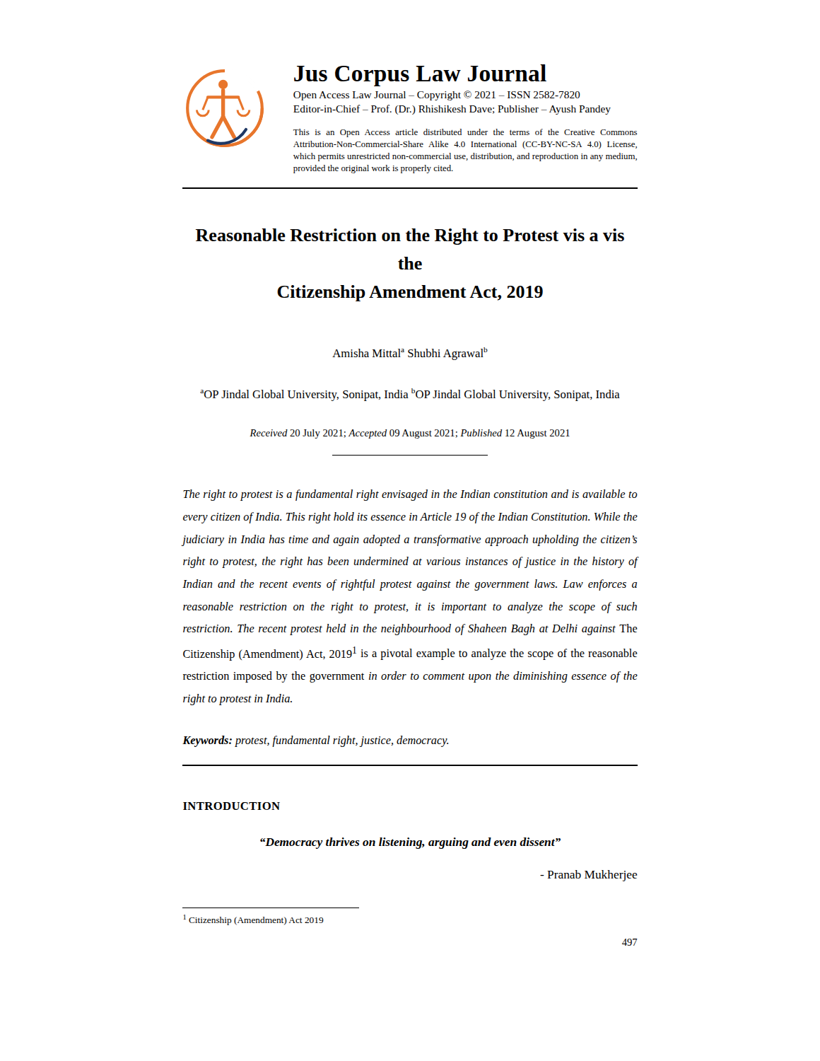Jus Corpus Law Journal
Open Access Law Journal – Copyright © 2021 – ISSN 2582-7820
Editor-in-Chief – Prof. (Dr.) Rhishikesh Dave; Publisher – Ayush Pandey
This is an Open Access article distributed under the terms of the Creative Commons Attribution-Non-Commercial-Share Alike 4.0 International (CC-BY-NC-SA 4.0) License, which permits unrestricted non-commercial use, distribution, and reproduction in any medium, provided the original work is properly cited.
Reasonable Restriction on the Right to Protest vis a vis the
Citizenship Amendment Act, 2019
Amisha Mittala Shubhi Agrawalb
aOP Jindal Global University, Sonipat, India bOP Jindal Global University, Sonipat, India
Received 20 July 2021; Accepted 09 August 2021; Published 12 August 2021
The right to protest is a fundamental right envisaged in the Indian constitution and is available to every citizen of India. This right hold its essence in Article 19 of the Indian Constitution. While the judiciary in India has time and again adopted a transformative approach upholding the citizen’s right to protest, the right has been undermined at various instances of justice in the history of Indian and the recent events of rightful protest against the government laws. Law enforces a reasonable restriction on the right to protest, it is important to analyze the scope of such restriction. The recent protest held in the neighbourhood of Shaheen Bagh at Delhi against The Citizenship (Amendment) Act, 20191 is a pivotal example to analyze the scope of the reasonable restriction imposed by the government in order to comment upon the diminishing essence of the right to protest in India.
Keywords: protest, fundamental right, justice, democracy.
INTRODUCTION
“Democracy thrives on listening, arguing and even dissent”
- Pranab Mukherjee
1 Citizenship (Amendment) Act 2019
497